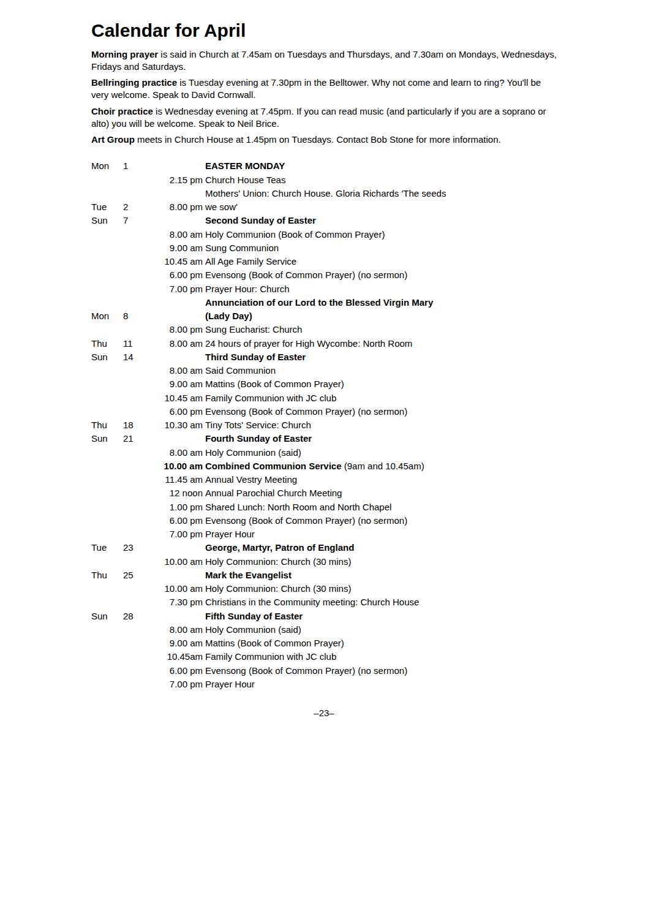Calendar for April
Morning prayer is said in Church at 7.45am on Tuesdays and Thursdays, and 7.30am on Mondays, Wednesdays, Fridays and Saturdays.
Bellringing practice is Tuesday evening at 7.30pm in the Belltower. Why not come and learn to ring? You'll be very welcome. Speak to David Cornwall.
Choir practice is Wednesday evening at 7.45pm. If you can read music (and particularly if you are a soprano or alto) you will be welcome. Speak to Neil Brice.
Art Group meets in Church House at 1.45pm on Tuesdays. Contact Bob Stone for more information.
| Mon | 1 | | EASTER MONDAY |
| | | 2.15 pm | Church House Teas |
| | | | Mothers' Union: Church House. Gloria Richards 'The seeds |
| Tue | 2 | 8.00 pm | we sow' |
| Sun | 7 | | Second Sunday of Easter |
| | | 8.00 am | Holy Communion (Book of Common Prayer) |
| | | 9.00 am | Sung Communion |
| | | 10.45 am | All Age Family Service |
| | | 6.00 pm | Evensong (Book of Common Prayer) (no sermon) |
| | | 7.00 pm | Prayer Hour: Church |
| | | | Annunciation of our Lord to the Blessed Virgin Mary |
| Mon | 8 | | (Lady Day) |
| | | 8.00 pm | Sung Eucharist: Church |
| Thu | 11 | 8.00 am | 24 hours of prayer for High Wycombe: North Room |
| Sun | 14 | | Third Sunday of Easter |
| | | 8.00 am | Said Communion |
| | | 9.00 am | Mattins (Book of Common Prayer) |
| | | 10.45 am | Family Communion with JC club |
| | | 6.00 pm | Evensong (Book of Common Prayer) (no sermon) |
| Thu | 18 | 10.30 am | Tiny Tots' Service: Church |
| Sun | 21 | | Fourth Sunday of Easter |
| | | 8.00 am | Holy Communion (said) |
| | | 10.00 am | Combined Communion Service (9am and 10.45am) |
| | | 11.45 am | Annual Vestry Meeting |
| | | 12 noon | Annual Parochial Church Meeting |
| | | 1.00 pm | Shared Lunch: North Room and North Chapel |
| | | 6.00 pm | Evensong (Book of Common Prayer) (no sermon) |
| | | 7.00 pm | Prayer Hour |
| Tue | 23 | | George, Martyr, Patron of England |
| | | 10.00 am | Holy Communion: Church (30 mins) |
| Thu | 25 | | Mark the Evangelist |
| | | 10.00 am | Holy Communion: Church (30 mins) |
| | | 7.30 pm | Christians in the Community meeting: Church House |
| Sun | 28 | | Fifth Sunday of Easter |
| | | 8.00 am | Holy Communion (said) |
| | | 9.00 am | Mattins (Book of Common Prayer) |
| | | 10.45am | Family Communion with JC club |
| | | 6.00 pm | Evensong (Book of Common Prayer) (no sermon) |
| | | 7.00 pm | Prayer Hour |
–23–